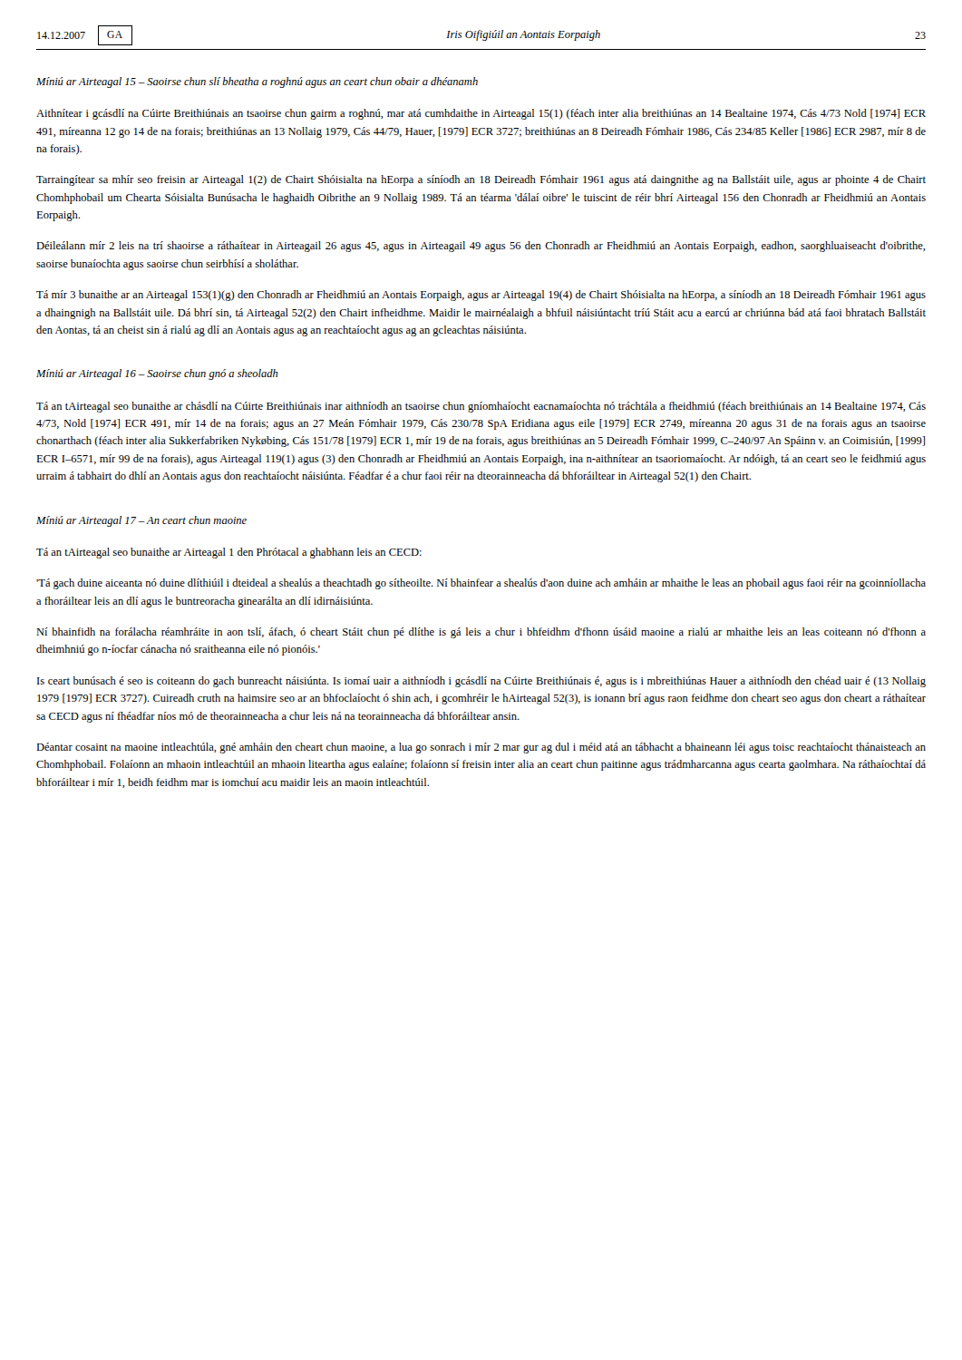14.12.2007 GA
Iris Oifigiúil an Aontais Eorpaigh
23
Míniú ar Airteagal 15 – Saoirse chun slí bheatha a roghnú agus an ceart chun obair a dhéanamh
Aithnítear i gcásdlí na Cúirte Breithiúnais an tsaoirse chun gairm a roghnú, mar atá cumhdaithe in Airteagal 15(1) (féach inter alia breithiúnas an 14 Bealtaine 1974, Cás 4/73 Nold [1974] ECR 491, míreanna 12 go 14 de na forais; breithiúnas an 13 Nollaig 1979, Cás 44/79, Hauer, [1979] ECR 3727; breithiúnas an 8 Deireadh Fómhair 1986, Cás 234/85 Keller [1986] ECR 2987, mír 8 de na forais).
Tarraingítear sa mhír seo freisin ar Airteagal 1(2) de Chairt Shóisialta na hEorpa a síníodh an 18 Deireadh Fómhair 1961 agus atá daingnithe ag na Ballstáit uile, agus ar phointe 4 de Chairt Chomhphobail um Chearta Sóisialta Bunúsacha le haghaidh Oibrithe an 9 Nollaig 1989. Tá an téarma 'dálaí oibre' le tuiscint de réir bhrí Airteagal 156 den Chonradh ar Fheidhmiú an Aontais Eorpaigh.
Déileálann mír 2 leis na trí shaoirse a ráthaítear in Airteagail 26 agus 45, agus in Airteagail 49 agus 56 den Chonradh ar Fheidhmiú an Aontais Eorpaigh, eadhon, saorghluaiseacht d'oibrithe, saoirse bunaíochta agus saoirse chun seirbhísí a sholáthar.
Tá mír 3 bunaithe ar an Airteagal 153(1)(g) den Chonradh ar Fheidhmiú an Aontais Eorpaigh, agus ar Airteagal 19(4) de Chairt Shóisialta na hEorpa, a síníodh an 18 Deireadh Fómhair 1961 agus a dhaingnigh na Ballstáit uile. Dá bhrí sin, tá Airteagal 52(2) den Chairt infheidhme. Maidir le mairnéalaigh a bhfuil náisiúntacht tríú Stáit acu a earcú ar chriúnna bád atá faoi bhratach Ballstáit den Aontas, tá an cheist sin á rialú ag dlí an Aontais agus ag an reachtaíocht agus ag an gcleachtas náisiúnta.
Míniú ar Airteagal 16 – Saoirse chun gnó a sheoladh
Tá an tAirteagal seo bunaithe ar chásdlí na Cúirte Breithiúnais inar aithníodh an tsaoirse chun gníomhaíocht eacnamaíochta nó tráchtála a fheidhmiú (féach breithiúnais an 14 Bealtaine 1974, Cás 4/73, Nold [1974] ECR 491, mír 14 de na forais; agus an 27 Meán Fómhair 1979, Cás 230/78 SpA Eridiana agus eile [1979] ECR 2749, míreanna 20 agus 31 de na forais agus an tsaoirse chonarthach (féach inter alia Sukkerfabriken Nykøbing, Cás 151/78 [1979] ECR 1, mír 19 de na forais, agus breithiúnas an 5 Deireadh Fómhair 1999, C–240/97 An Spáinn v. an Coimisiún, [1999] ECR I–6571, mír 99 de na forais), agus Airteagal 119(1) agus (3) den Chonradh ar Fheidhmiú an Aontais Eorpaigh, ina n-aithnítear an tsaoriomaíocht. Ar ndóigh, tá an ceart seo le feidhmiú agus urraim á tabhairt do dhlí an Aontais agus don reachtaíocht náisiúnta. Féadfar é a chur faoi réir na dteorainneacha dá bhforáiltear in Airteagal 52(1) den Chairt.
Míniú ar Airteagal 17 – An ceart chun maoine
Tá an tAirteagal seo bunaithe ar Airteagal 1 den Phrótacal a ghabhann leis an CECD:
'Tá gach duine aiceanta nó duine dlíthiúil i dteideal a shealús a theachtadh go sítheoilte. Ní bhainfear a shealús d'aon duine ach amháin ar mhaithe le leas an phobail agus faoi réir na gcoinníollacha a fhoráiltear leis an dlí agus le buntreoracha ginearálta an dlí idirnáisiúnta.
Ní bhainfidh na forálacha réamhráite in aon tslí, áfach, ó cheart Stáit chun pé dlíthe is gá leis a chur i bhfeidhm d'fhonn úsáid maoine a rialú ar mhaithe leis an leas coiteann nó d'fhonn a dheimhniú go n-íocfar cánacha nó sraitheanna eile nó pionóis.'
Is ceart bunúsach é seo is coiteann do gach bunreacht náisiúnta. Is iomaí uair a aithníodh i gcásdlí na Cúirte Breithiúnais é, agus is i mbreithiúnas Hauer a aithníodh den chéad uair é (13 Nollaig 1979 [1979] ECR 3727). Cuireadh cruth na haimsire seo ar an bhfoclaíocht ó shin ach, i gcomhréir le hAirteagal 52(3), is ionann brí agus raon feidhme don cheart seo agus don cheart a ráthaítear sa CECD agus ní fhéadfar níos mó de theorainneacha a chur leis ná na teorainneacha dá bhforáiltear ansin.
Déantar cosaint na maoine intleachtúla, gné amháin den cheart chun maoine, a lua go sonrach i mír 2 mar gur ag dul i méid atá an tábhacht a bhaineann léi agus toisc reachtaíocht thánaisteach an Chomhphobail. Folaíonn an mhaoin intleachtúil an mhaoin liteartha agus ealaíne; folaíonn sí freisin inter alia an ceart chun paitinne agus trádmharcanna agus cearta gaolmhara. Na ráthaíochtaí dá bhforáiltear i mír 1, beidh feidhm mar is iomchuí acu maidir leis an maoin intleachtúil.